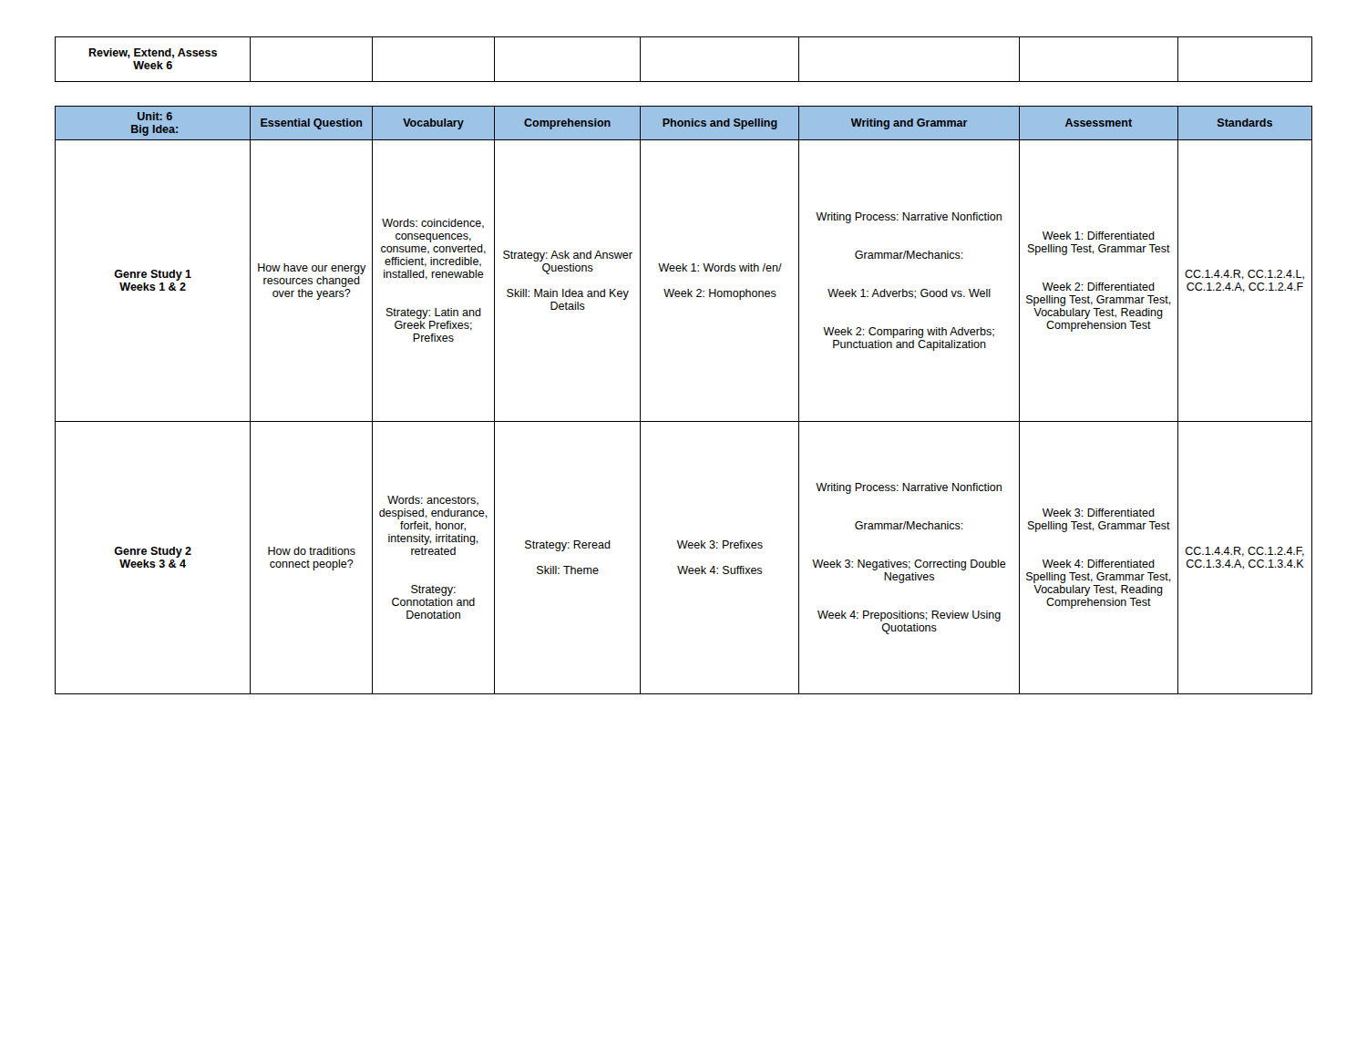| Review, Extend, Assess Week 6 | | | | | | | |
| Unit: 6 Big Idea: | Essential Question | Vocabulary | Comprehension | Phonics and Spelling | Writing and Grammar | Assessment | Standards |
| Genre Study 1 Weeks 1 & 2 | How have our energy resources changed over the years? | Words: coincidence, consequences, consume, converted, efficient, incredible, installed, renewable Strategy: Latin and Greek Prefixes; Prefixes | Strategy: Ask and Answer Questions Skill: Main Idea and Key Details | Week 1: Words with /en/ Week 2: Homophones | Writing Process: Narrative Nonfiction Grammar/Mechanics: Week 1: Adverbs; Good vs. Well Week 2: Comparing with Adverbs; Punctuation and Capitalization | Week 1: Differentiated Spelling Test, Grammar Test Week 2: Differentiated Spelling Test, Grammar Test, Vocabulary Test, Reading Comprehension Test | CC.1.4.4.R, CC.1.2.4.L, CC.1.2.4.A, CC.1.2.4.F |
| Genre Study 2 Weeks 3 & 4 | How do traditions connect people? | Words: ancestors, despised, endurance, forfeit, honor, intensity, irritating, retreated Strategy: Connotation and Denotation | Strategy: Reread Skill: Theme | Week 3: Prefixes Week 4: Suffixes | Writing Process: Narrative Nonfiction Grammar/Mechanics: Week 3: Negatives; Correcting Double Negatives Week 4: Prepositions; Review Using Quotations | Week 3: Differentiated Spelling Test, Grammar Test Week 4: Differentiated Spelling Test, Grammar Test, Vocabulary Test, Reading Comprehension Test | CC.1.4.4.R, CC.1.2.4.F, CC.1.3.4.A, CC.1.3.4.K |